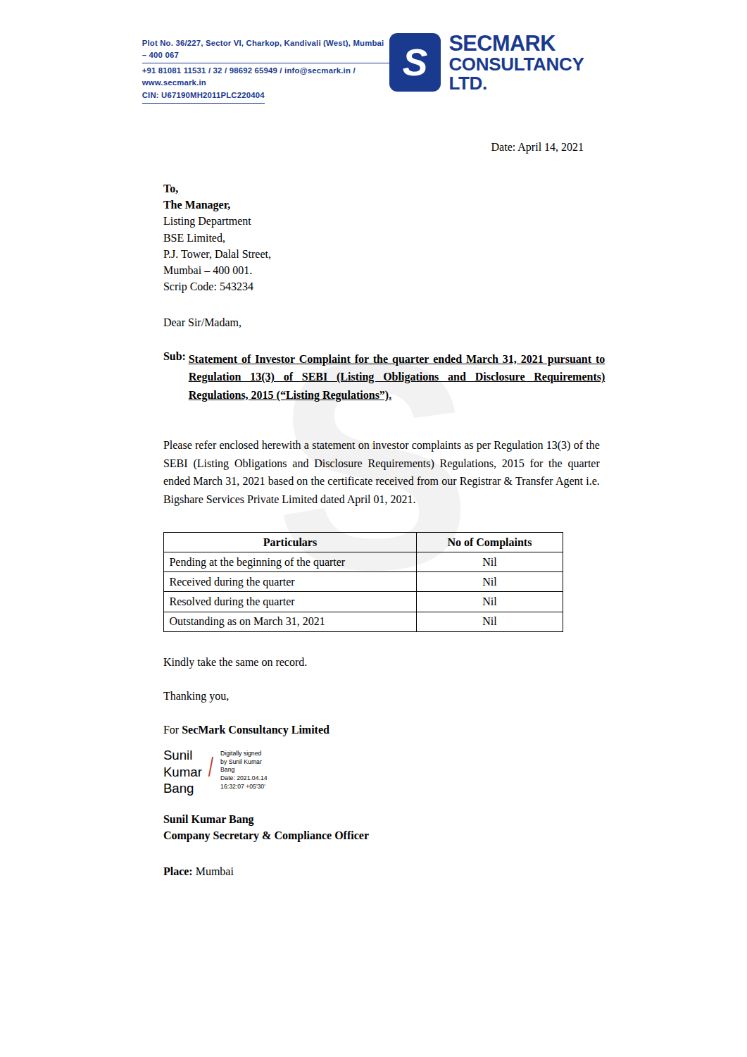S
Plot No. 36/227, Sector VI, Charkop, Kandivali (West), Mumbai – 400 067 +91 81081 11531 / 32 / 98692 65949 / info@secmark.in / www.secmark.in CIN: U67190MH2011PLC220404
SECMARK CONSULTANCY LTD.
Date: April 14, 2021
To,
The Manager,
Listing Department
BSE Limited,
P.J. Tower, Dalal Street,
Mumbai – 400 001.
Scrip Code: 543234
Dear Sir/Madam,
Sub: Statement of Investor Complaint for the quarter ended March 31, 2021 pursuant to Regulation 13(3) of SEBI (Listing Obligations and Disclosure Requirements) Regulations, 2015 (“Listing Regulations”).
Please refer enclosed herewith a statement on investor complaints as per Regulation 13(3) of the SEBI (Listing Obligations and Disclosure Requirements) Regulations, 2015 for the quarter ended March 31, 2021 based on the certificate received from our Registrar & Transfer Agent i.e. Bigshare Services Private Limited dated April 01, 2021.
| Particulars | No of Complaints |
| --- | --- |
| Pending at the beginning of the quarter | Nil |
| Received during the quarter | Nil |
| Resolved during the quarter | Nil |
| Outstanding as on March 31, 2021 | Nil |
Kindly take the same on record.
Thanking you,
For SecMark Consultancy Limited
Sunil
Kumar
Bang
/
Digitally signed
by Sunil Kumar
Bang
Date: 2021.04.14
16:32:07 +05'30'
Sunil Kumar Bang
Company Secretary & Compliance Officer
Place: Mumbai